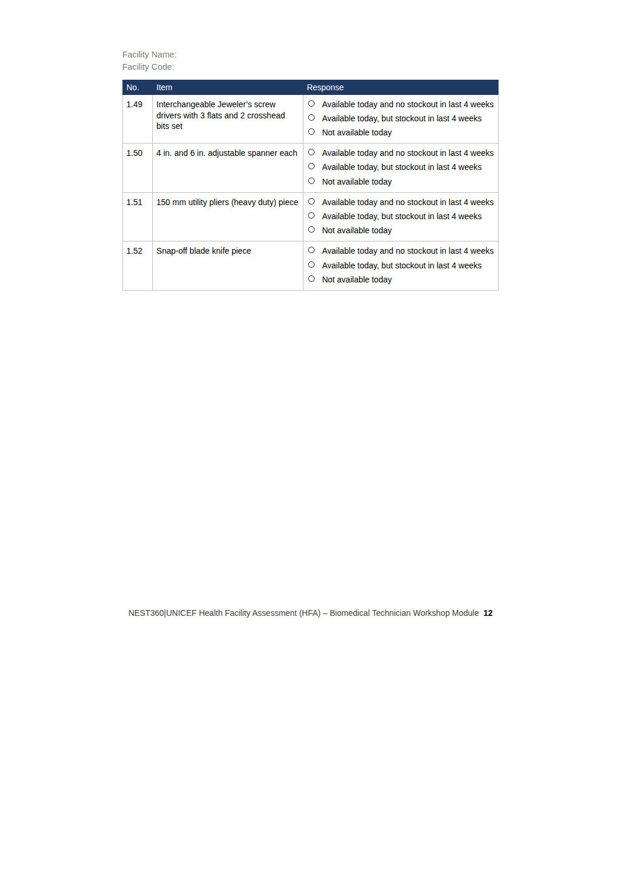Facility Name:
Facility Code:
| No. | Item | Response |
| --- | --- | --- |
| 1.49 | Interchangeable Jeweler’s screw drivers with 3 flats and 2 crosshead bits set | Available today and no stockout in last 4 weeks Available today, but stockout in last 4 weeks Not available today |
| 1.50 | 4 in. and 6 in. adjustable spanner each | Available today and no stockout in last 4 weeks Available today, but stockout in last 4 weeks Not available today |
| 1.51 | 150 mm utility pliers (heavy duty) piece | Available today and no stockout in last 4 weeks Available today, but stockout in last 4 weeks Not available today |
| 1.52 | Snap-off blade knife piece | Available today and no stockout in last 4 weeks Available today, but stockout in last 4 weeks Not available today |
NEST360|UNICEF Health Facility Assessment (HFA) – Biomedical Technician Workshop Module 12